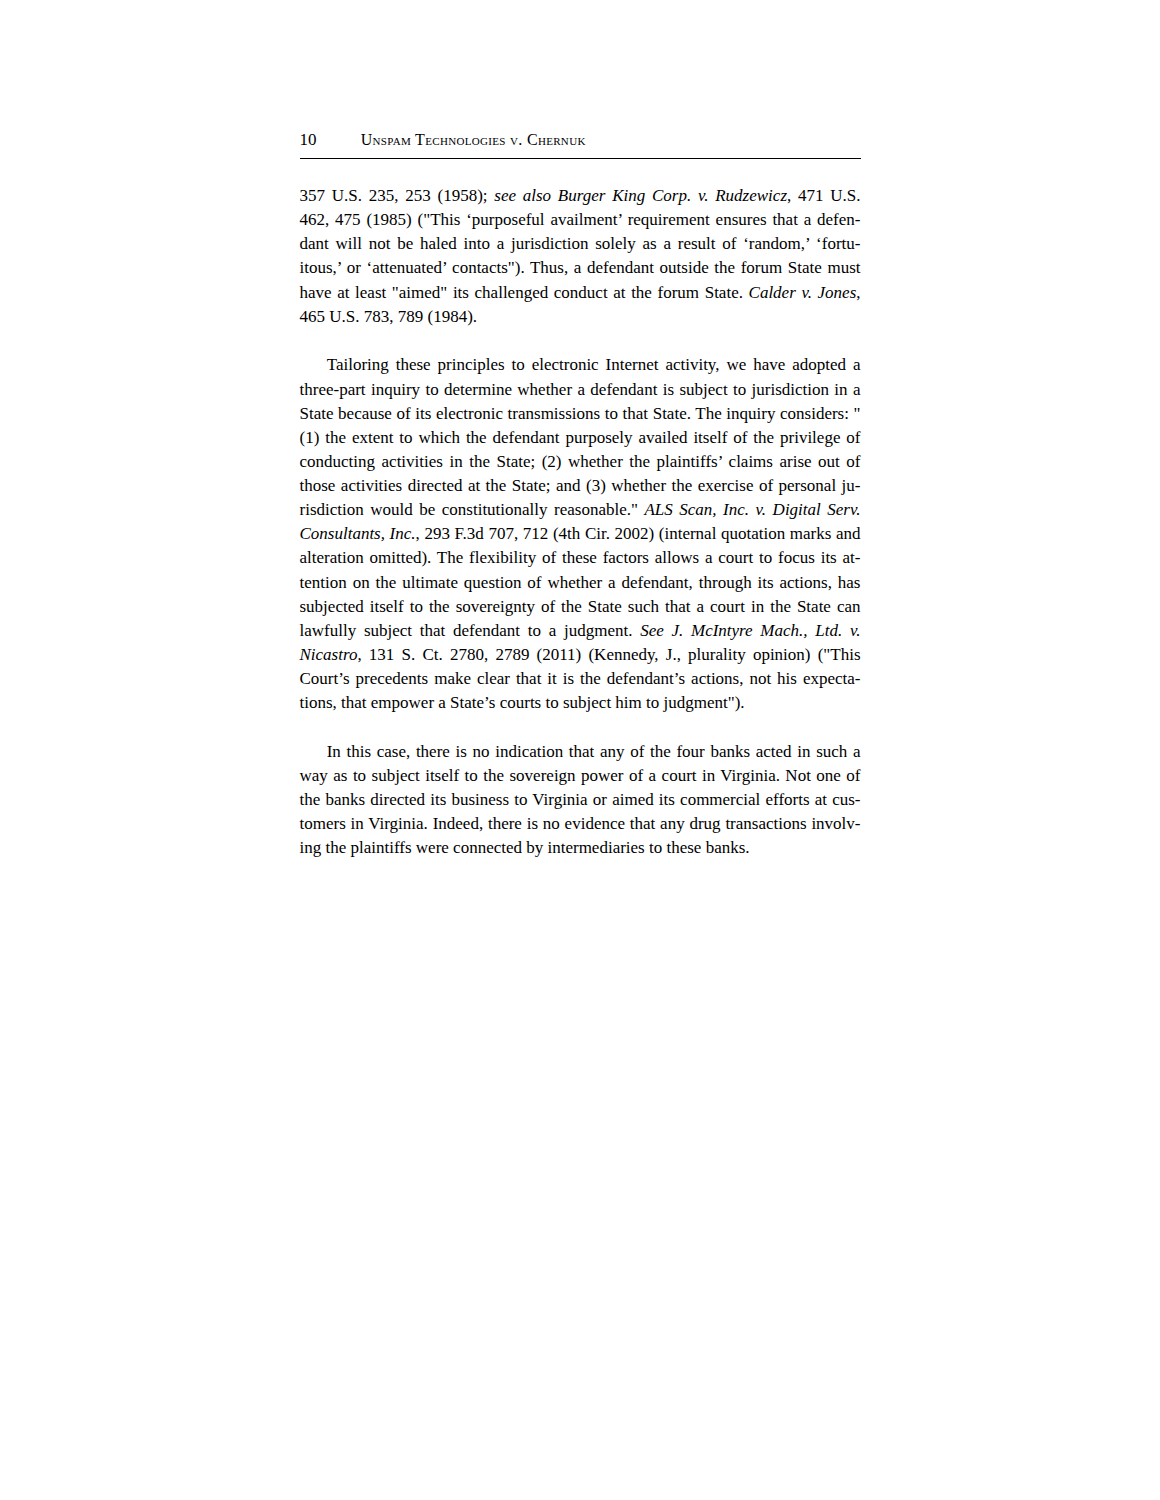10 Unspam Technologies v. Chernuk
357 U.S. 235, 253 (1958); see also Burger King Corp. v. Rudzewicz, 471 U.S. 462, 475 (1985) ("This ‘purposeful availment’ requirement ensures that a defendant will not be haled into a jurisdiction solely as a result of ‘random,’ ‘fortuitous,’ or ‘attenuated’ contacts"). Thus, a defendant outside the forum State must have at least "aimed" its challenged conduct at the forum State. Calder v. Jones, 465 U.S. 783, 789 (1984).
Tailoring these principles to electronic Internet activity, we have adopted a three-part inquiry to determine whether a defendant is subject to jurisdiction in a State because of its electronic transmissions to that State. The inquiry considers: "(1) the extent to which the defendant purposely availed itself of the privilege of conducting activities in the State; (2) whether the plaintiffs’ claims arise out of those activities directed at the State; and (3) whether the exercise of personal jurisdiction would be constitutionally reasonable." ALS Scan, Inc. v. Digital Serv. Consultants, Inc., 293 F.3d 707, 712 (4th Cir. 2002) (internal quotation marks and alteration omitted). The flexibility of these factors allows a court to focus its attention on the ultimate question of whether a defendant, through its actions, has subjected itself to the sovereignty of the State such that a court in the State can lawfully subject that defendant to a judgment. See J. McIntyre Mach., Ltd. v. Nicastro, 131 S. Ct. 2780, 2789 (2011) (Kennedy, J., plurality opinion) ("This Court’s precedents make clear that it is the defendant’s actions, not his expectations, that empower a State’s courts to subject him to judgment").
In this case, there is no indication that any of the four banks acted in such a way as to subject itself to the sovereign power of a court in Virginia. Not one of the banks directed its business to Virginia or aimed its commercial efforts at customers in Virginia. Indeed, there is no evidence that any drug transactions involving the plaintiffs were connected by intermediaries to these banks.